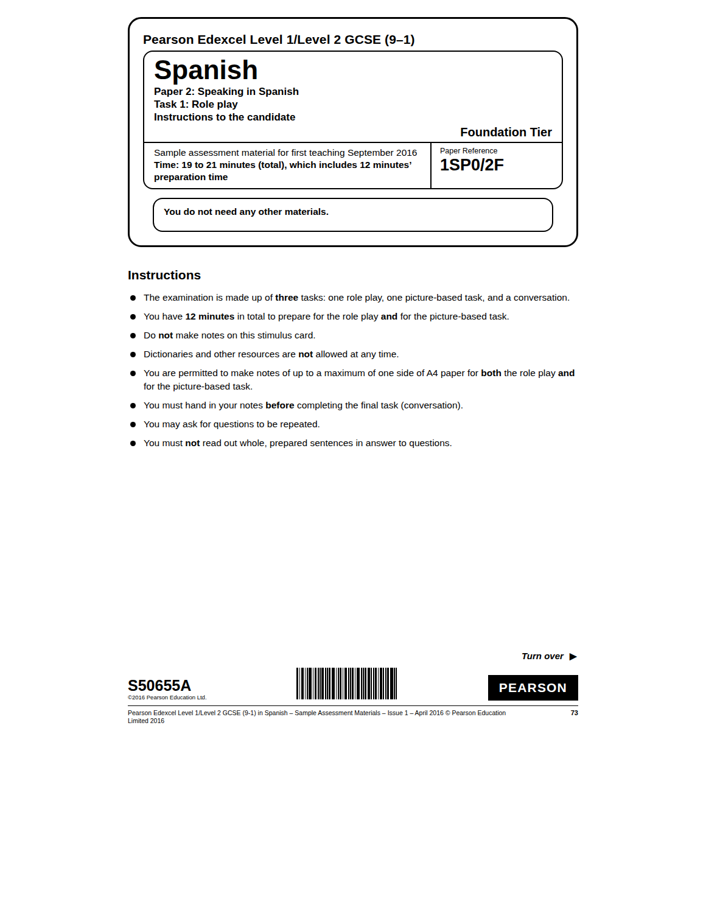Pearson Edexcel Level 1/Level 2 GCSE (9–1)
Spanish
Paper 2: Speaking in Spanish
Task 1: Role play
Instructions to the candidate
Foundation Tier
| Sample assessment material for first teaching September 2016 Time: 19 to 21 minutes (total), which includes 12 minutes’ preparation time | Paper Reference 1SP0/2F |
You do not need any other materials.
Instructions
The examination is made up of three tasks: one role play, one picture-based task, and a conversation.
You have 12 minutes in total to prepare for the role play and for the picture-based task.
Do not make notes on this stimulus card.
Dictionaries and other resources are not allowed at any time.
You are permitted to make notes of up to a maximum of one side of A4 paper for both the role play and for the picture-based task.
You must hand in your notes before completing the final task (conversation).
You may ask for questions to be repeated.
You must not read out whole, prepared sentences in answer to questions.
Turn over ▶
S50655A
©2016 Pearson Education Ltd.
PEARSON
Pearson Edexcel Level 1/Level 2 GCSE (9-1) in Spanish – Sample Assessment Materials – Issue 1 – April 2016 © Pearson Education Limited 2016
73